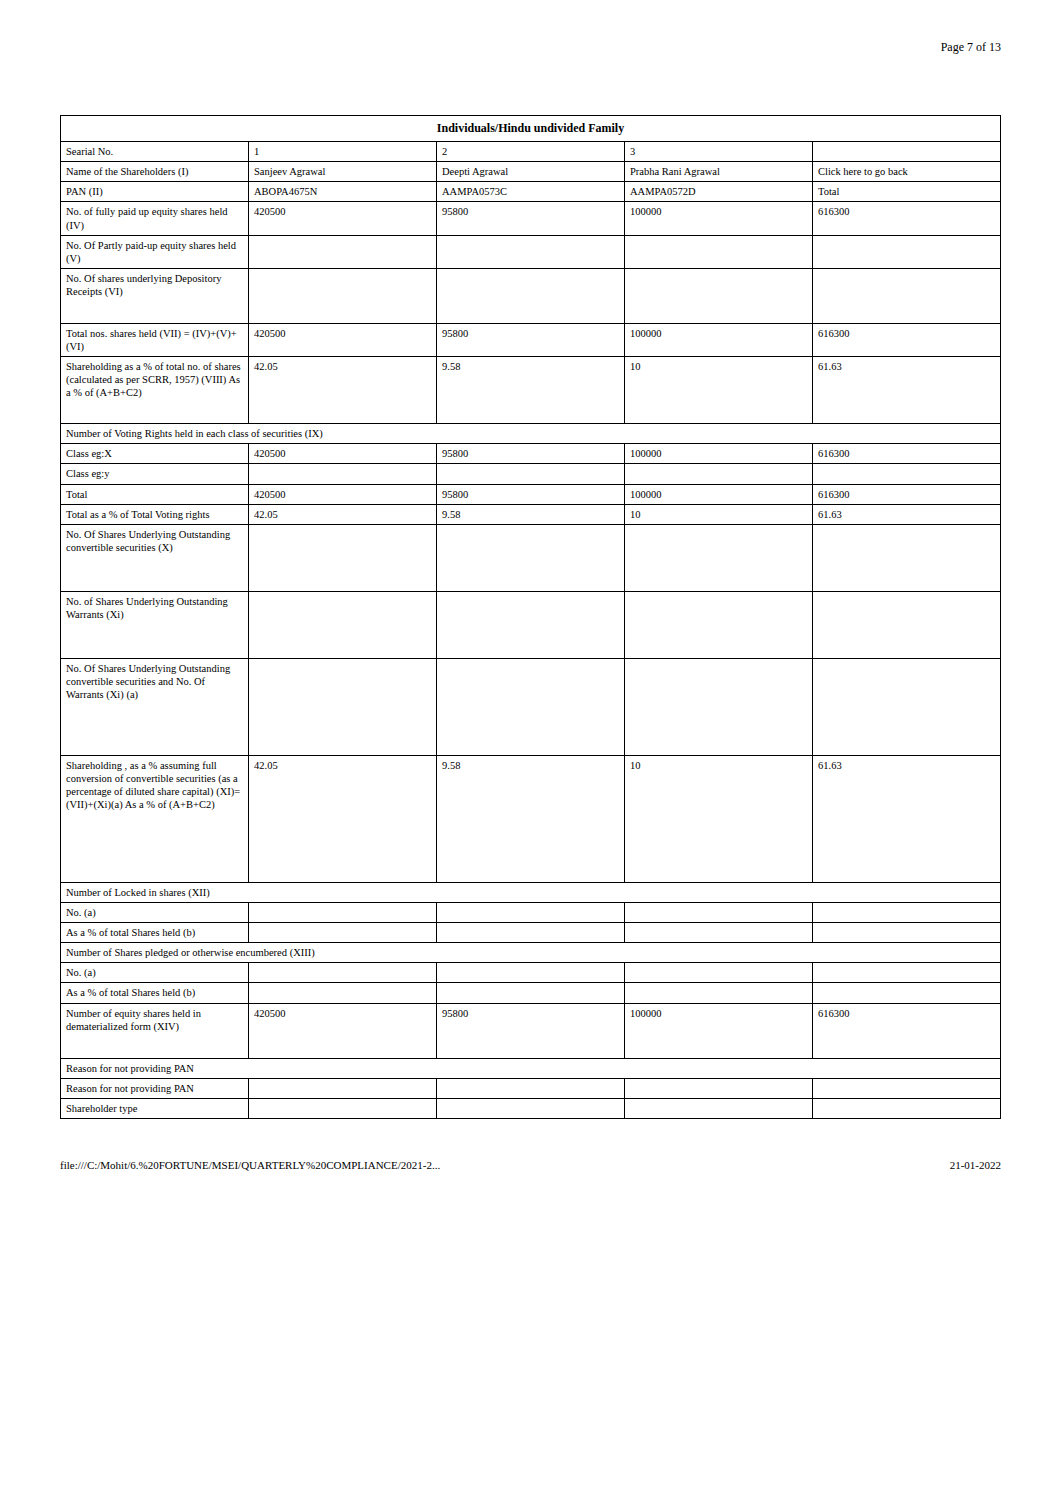Page 7 of 13
| Individuals/Hindu undivided Family |
| Searial No. | 1 | 2 | 3 | |
| Name of the Shareholders (I) | Sanjeev Agrawal | Deepti Agrawal | Prabha Rani Agrawal | Click here to go back |
| PAN (II) | ABOPA4675N | AAMPA0573C | AAMPA0572D | Total |
| No. of fully paid up equity shares held (IV) | 420500 | 95800 | 100000 | 616300 |
| No. Of Partly paid-up equity shares held (V) | | | | |
| No. Of shares underlying Depository Receipts (VI) | | | | |
| Total nos. shares held (VII) = (IV)+(V)+ (VI) | 420500 | 95800 | 100000 | 616300 |
| Shareholding as a % of total no. of shares (calculated as per SCRR, 1957) (VIII) As a % of (A+B+C2) | 42.05 | 9.58 | 10 | 61.63 |
| Number of Voting Rights held in each class of securities (IX) |
| Class eg:X | 420500 | 95800 | 100000 | 616300 |
| Class eg:y | | | | |
| Total | 420500 | 95800 | 100000 | 616300 |
| Total as a % of Total Voting rights | 42.05 | 9.58 | 10 | 61.63 |
| No. Of Shares Underlying Outstanding convertible securities (X) | | | | |
| No. of Shares Underlying Outstanding Warrants (Xi) | | | | |
| No. Of Shares Underlying Outstanding convertible securities and No. Of Warrants (Xi) (a) | | | | |
| Shareholding , as a % assuming full conversion of convertible securities (as a percentage of diluted share capital) (XI)= (VII)+(Xi)(a) As a % of (A+B+C2) | 42.05 | 9.58 | 10 | 61.63 |
| Number of Locked in shares (XII) |
| No. (a) | | | | |
| As a % of total Shares held (b) | | | | |
| Number of Shares pledged or otherwise encumbered (XIII) |
| No. (a) | | | | |
| As a % of total Shares held (b) | | | | |
| Number of equity shares held in dematerialized form (XIV) | 420500 | 95800 | 100000 | 616300 |
| Reason for not providing PAN |
| Reason for not providing PAN | | | | |
| Shareholder type | | | | |
file:///C:/Mohit/6.%20FORTUNE/MSEI/QUARTERLY%20COMPLIANCE/2021-2... 21-01-2022